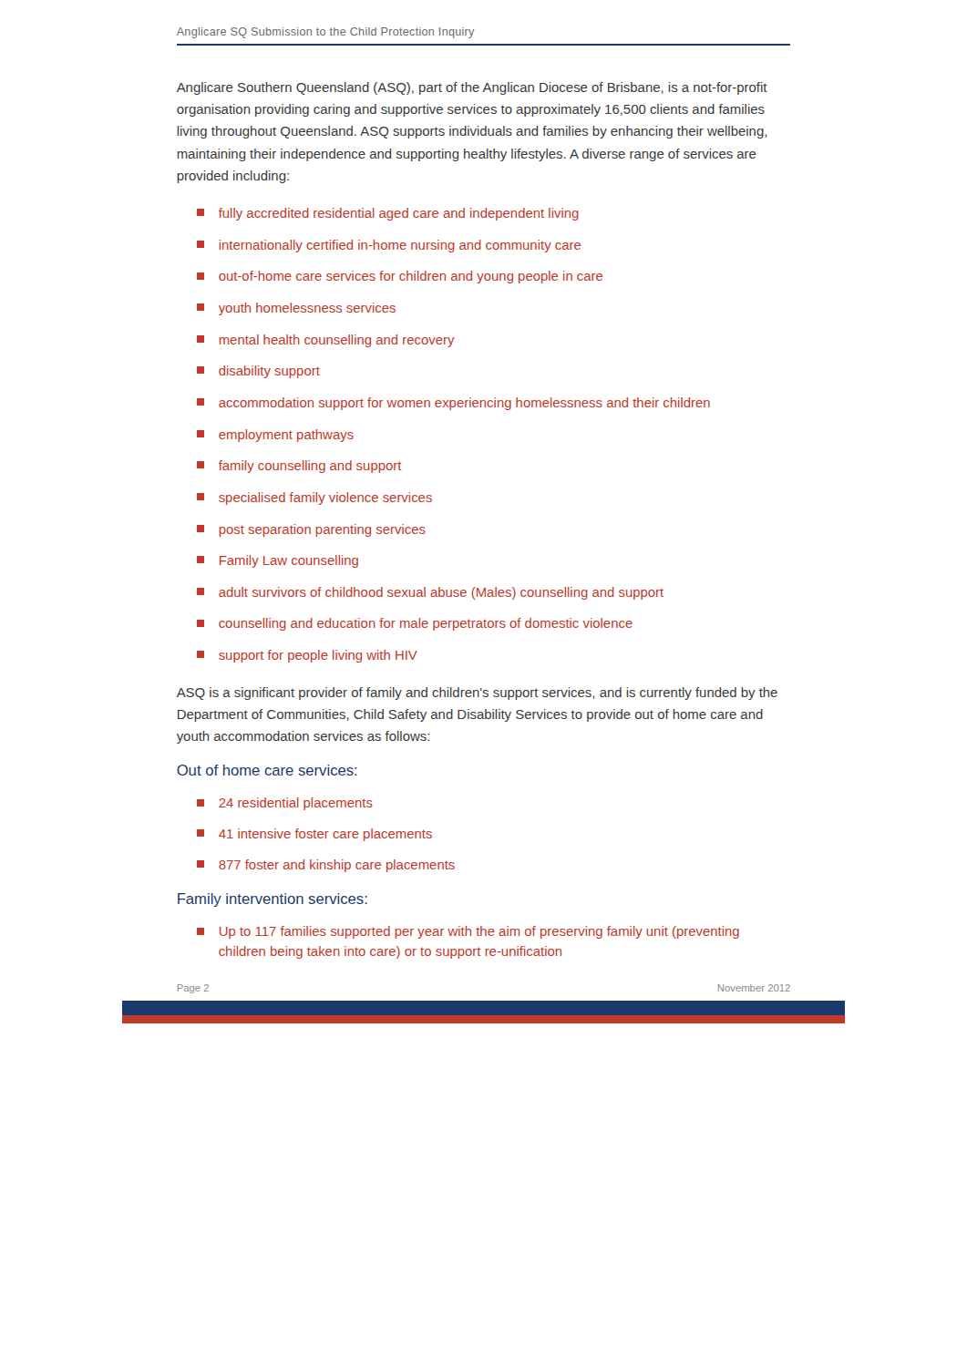Anglicare SQ Submission to the Child Protection Inquiry
Anglicare Southern Queensland (ASQ), part of the Anglican Diocese of Brisbane, is a not-for-profit organisation providing caring and supportive services to approximately 16,500 clients and families living throughout Queensland. ASQ supports individuals and families by enhancing their wellbeing, maintaining their independence and supporting healthy lifestyles. A diverse range of services are provided including:
fully accredited residential aged care and independent living
internationally certified in-home nursing and community care
out-of-home care services for children and young people in care
youth homelessness services
mental health counselling and recovery
disability support
accommodation support for women experiencing homelessness and their children
employment pathways
family counselling and support
specialised family violence services
post separation parenting services
Family Law counselling
adult survivors of childhood sexual abuse (Males) counselling and support
counselling and education for male perpetrators of domestic violence
support for people living with HIV
ASQ is a significant provider of family and children's support services, and is currently funded by the Department of Communities, Child Safety and Disability Services to provide out of home care and youth accommodation services as follows:
Out of home care services:
24 residential placements
41 intensive foster care placements
877 foster and kinship care placements
Family intervention services:
Up to 117 families supported per year with the aim of preserving family unit (preventing children being taken into care) or to support re-unification
Page 2 November 2012